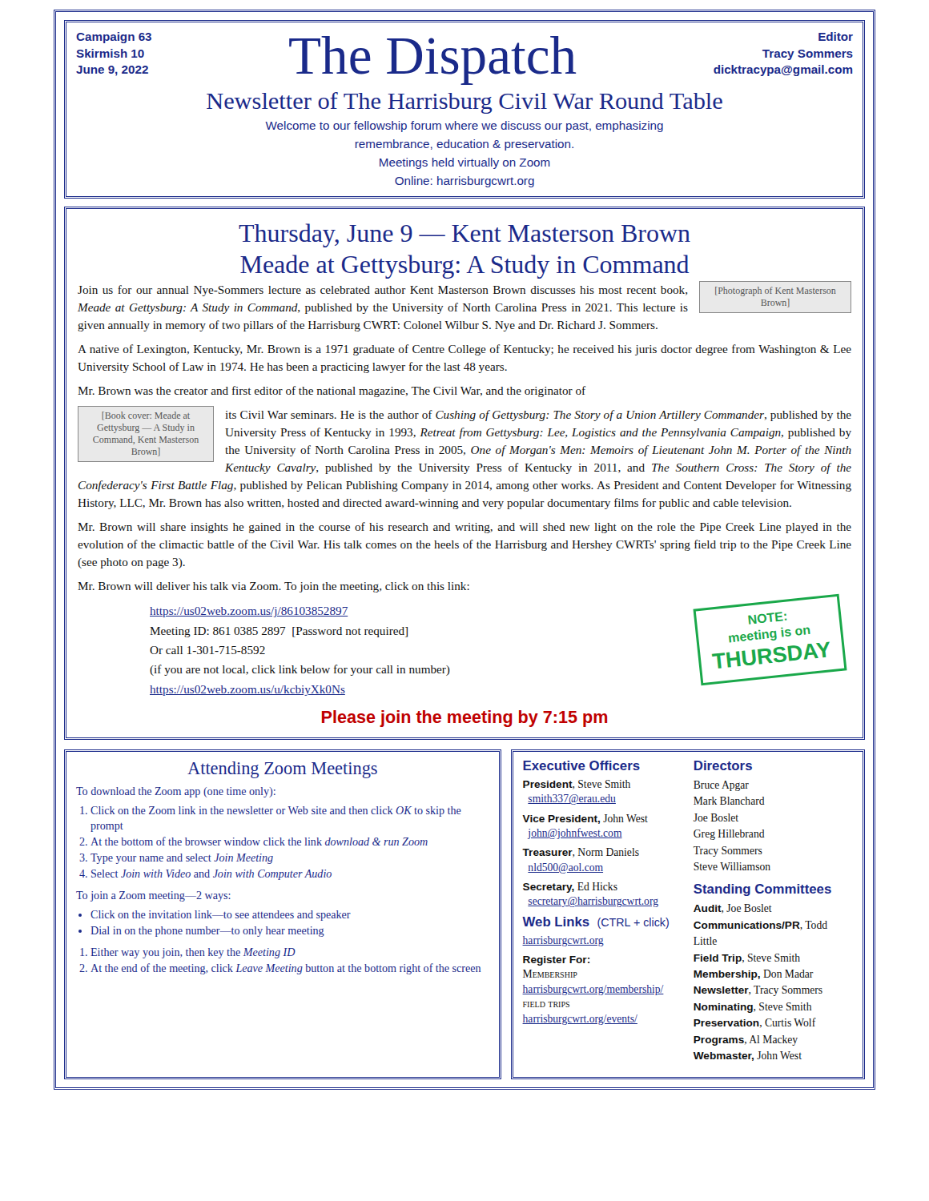Campaign 63
Skirmish 10
June 9, 2022
The Dispatch
Editor
Tracy Sommers
dicktracypa@gmail.com
Newsletter of The Harrisburg Civil War Round Table
Welcome to our fellowship forum where we discuss our past, emphasizing
remembrance, education & preservation.
Meetings held virtually on Zoom
Online: harrisburgcwrt.org
Thursday, June 9 — Kent Masterson Brown
Meade at Gettysburg: A Study in Command
[Photograph of Kent Masterson Brown]
Join us for our annual Nye-Sommers lecture as celebrated author Kent Masterson Brown discusses his most recent book, Meade at Gettysburg: A Study in Command, published by the University of North Carolina Press in 2021. This lecture is given annually in memory of two pillars of the Harrisburg CWRT: Colonel Wilbur S. Nye and Dr. Richard J. Sommers.
A native of Lexington, Kentucky, Mr. Brown is a 1971 graduate of Centre College of Kentucky; he received his juris doctor degree from Washington & Lee University School of Law in 1974. He has been a practicing lawyer for the last 48 years.
Mr. Brown was the creator and first editor of the national magazine, The Civil War, and the originator of
[Book cover: Meade at Gettysburg — A Study in Command, Kent Masterson Brown]
its Civil War seminars. He is the author of Cushing of Gettysburg: The Story of a Union Artillery Commander, published by the University Press of Kentucky in 1993, Retreat from Gettysburg: Lee, Logistics and the Pennsylvania Campaign, published by the University of North Carolina Press in 2005, One of Morgan's Men: Memoirs of Lieutenant John M. Porter of the Ninth Kentucky Cavalry, published by the University Press of Kentucky in 2011, and The Southern Cross: The Story of the Confederacy's First Battle Flag, published by Pelican Publishing Company in 2014, among other works. As President and Content Developer for Witnessing History, LLC, Mr. Brown has also written, hosted and directed award-winning and very popular documentary films for public and cable television.
Mr. Brown will share insights he gained in the course of his research and writing, and will shed new light on the role the Pipe Creek Line played in the evolution of the climactic battle of the Civil War. His talk comes on the heels of the Harrisburg and Hershey CWRTs' spring field trip to the Pipe Creek Line (see photo on page 3).
Mr. Brown will deliver his talk via Zoom. To join the meeting, click on this link:
NOTE:
meeting is on
THURSDAY
https://us02web.zoom.us/j/86103852897
Meeting ID: 861 0385 2897 [Password not required]
Or call 1-301-715-8592
(if you are not local, click link below for your call in number)
https://us02web.zoom.us/u/kcbiyXk0Ns
Please join the meeting by 7:15 pm
Attending Zoom Meetings
To download the Zoom app (one time only):
Click on the Zoom link in the newsletter or Web site and then click OK to skip the prompt
At the bottom of the browser window click the link download & run Zoom
Type your name and select Join Meeting
Select Join with Video and Join with Computer Audio
To join a Zoom meeting—2 ways:
Click on the invitation link—to see attendees and speaker
Dial in on the phone number—to only hear meeting
Either way you join, then key the Meeting ID
At the end of the meeting, click Leave Meeting button at the bottom right of the screen
Executive Officers
President, Steve Smith
smith337@erau.edu
Vice President, John West
john@johnfwest.com
Treasurer, Norm Daniels
nld500@aol.com
Secretary, Ed Hicks
secretary@harrisburgcwrt.org
Web Links (CTRL + click)
harrisburgcwrt.org
Register For:
Membership
harrisburgcwrt.org/membership/
field trips
harrisburgcwrt.org/events/
Directors
Bruce Apgar
Mark Blanchard
Joe Boslet
Greg Hillebrand
Tracy Sommers
Steve Williamson
Standing Committees
Audit, Joe Boslet
Communications/PR, Todd Little
Field Trip, Steve Smith
Membership, Don Madar
Newsletter, Tracy Sommers
Nominating, Steve Smith
Preservation, Curtis Wolf
Programs, Al Mackey
Webmaster, John West